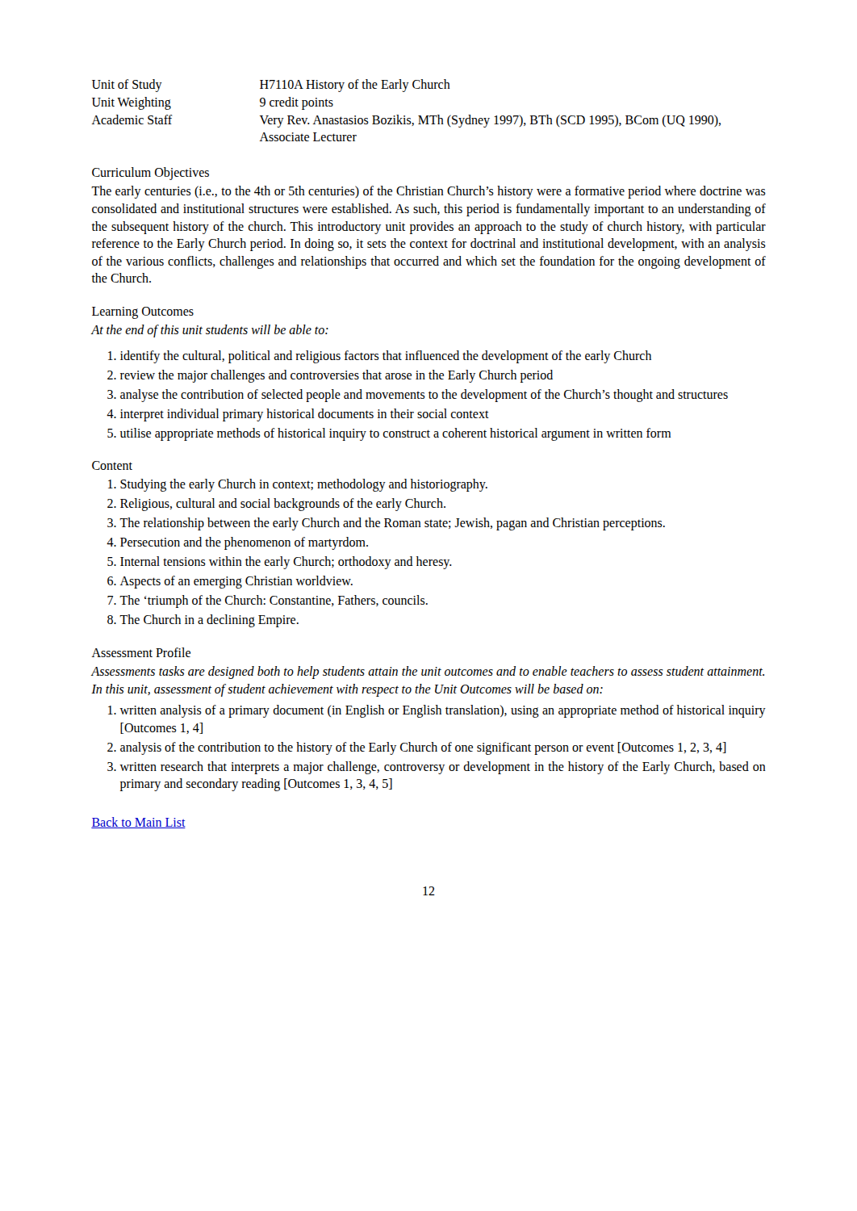Unit of Study
H7110A History of the Early Church
Unit Weighting
9 credit points
Academic Staff
Very Rev. Anastasios Bozikis, MTh (Sydney 1997), BTh (SCD 1995), BCom (UQ 1990), Associate Lecturer
Curriculum Objectives
The early centuries (i.e., to the 4th or 5th centuries) of the Christian Church’s history were a formative period where doctrine was consolidated and institutional structures were established. As such, this period is fundamentally important to an understanding of the subsequent history of the church. This introductory unit provides an approach to the study of church history, with particular reference to the Early Church period. In doing so, it sets the context for doctrinal and institutional development, with an analysis of the various conflicts, challenges and relationships that occurred and which set the foundation for the ongoing development of the Church.
Learning Outcomes
At the end of this unit students will be able to:
identify the cultural, political and religious factors that influenced the development of the early Church
review the major challenges and controversies that arose in the Early Church period
analyse the contribution of selected people and movements to the development of the Church’s thought and structures
interpret individual primary historical documents in their social context
utilise appropriate methods of historical inquiry to construct a coherent historical argument in written form
Content
Studying the early Church in context; methodology and historiography.
Religious, cultural and social backgrounds of the early Church.
The relationship between the early Church and the Roman state; Jewish, pagan and Christian perceptions.
Persecution and the phenomenon of martyrdom.
Internal tensions within the early Church; orthodoxy and heresy.
Aspects of an emerging Christian worldview.
The ‘triumph of the Church: Constantine, Fathers, councils.
The Church in a declining Empire.
Assessment Profile
Assessments tasks are designed both to help students attain the unit outcomes and to enable teachers to assess student attainment. In this unit, assessment of student achievement with respect to the Unit Outcomes will be based on:
written analysis of a primary document (in English or English translation), using an appropriate method of historical inquiry [Outcomes 1, 4]
analysis of the contribution to the history of the Early Church of one significant person or event [Outcomes 1, 2, 3, 4]
written research that interprets a major challenge, controversy or development in the history of the Early Church, based on primary and secondary reading [Outcomes 1, 3, 4, 5]
Back to Main List
12